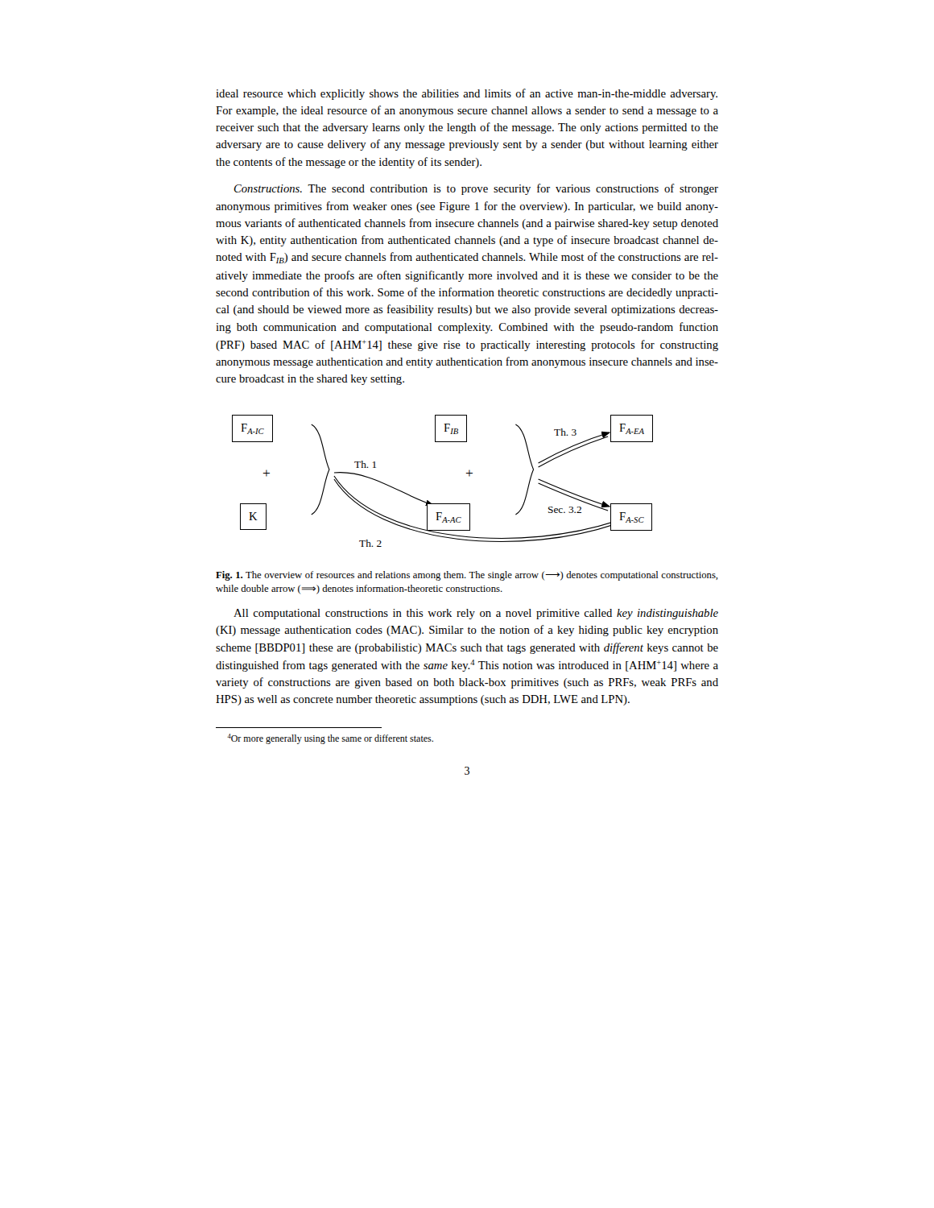ideal resource which explicitly shows the abilities and limits of an active man-in-the-middle adversary. For example, the ideal resource of an anonymous secure channel allows a sender to send a message to a receiver such that the adversary learns only the length of the message. The only actions permitted to the adversary are to cause delivery of any message previously sent by a sender (but without learning either the contents of the message or the identity of its sender).
Constructions. The second contribution is to prove security for various constructions of stronger anonymous primitives from weaker ones (see Figure 1 for the overview). In particular, we build anonymous variants of authenticated channels from insecure channels (and a pairwise shared-key setup denoted with K), entity authentication from authenticated channels (and a type of insecure broadcast channel denoted with FIB) and secure channels from authenticated channels. While most of the constructions are relatively immediate the proofs are often significantly more involved and it is these we consider to be the second contribution of this work. Some of the information theoretic constructions are decidedly unpractical (and should be viewed more as feasibility results) but we also provide several optimizations decreasing both communication and computational complexity. Combined with the pseudo-random function (PRF) based MAC of [AHM+14] these give rise to practically interesting protocols for constructing anonymous message authentication and entity authentication from anonymous insecure channels and insecure broadcast in the shared key setting.
FA-IC
+
K
FIB
+
FA-AC
FA-EA
FA-SC
Th. 1
Th. 2
Th. 3
Sec. 3.2
Fig. 1. The overview of resources and relations among them. The single arrow (⟶) denotes computational constructions, while double arrow (⟹) denotes information-theoretic constructions.
All computational constructions in this work rely on a novel primitive called key indistinguishable (KI) message authentication codes (MAC). Similar to the notion of a key hiding public key encryption scheme [BBDP01] these are (probabilistic) MACs such that tags generated with different keys cannot be distinguished from tags generated with the same key.4 This notion was introduced in [AHM+14] where a variety of constructions are given based on both black-box primitives (such as PRFs, weak PRFs and HPS) as well as concrete number theoretic assumptions (such as DDH, LWE and LPN).
4Or more generally using the same or different states.
3